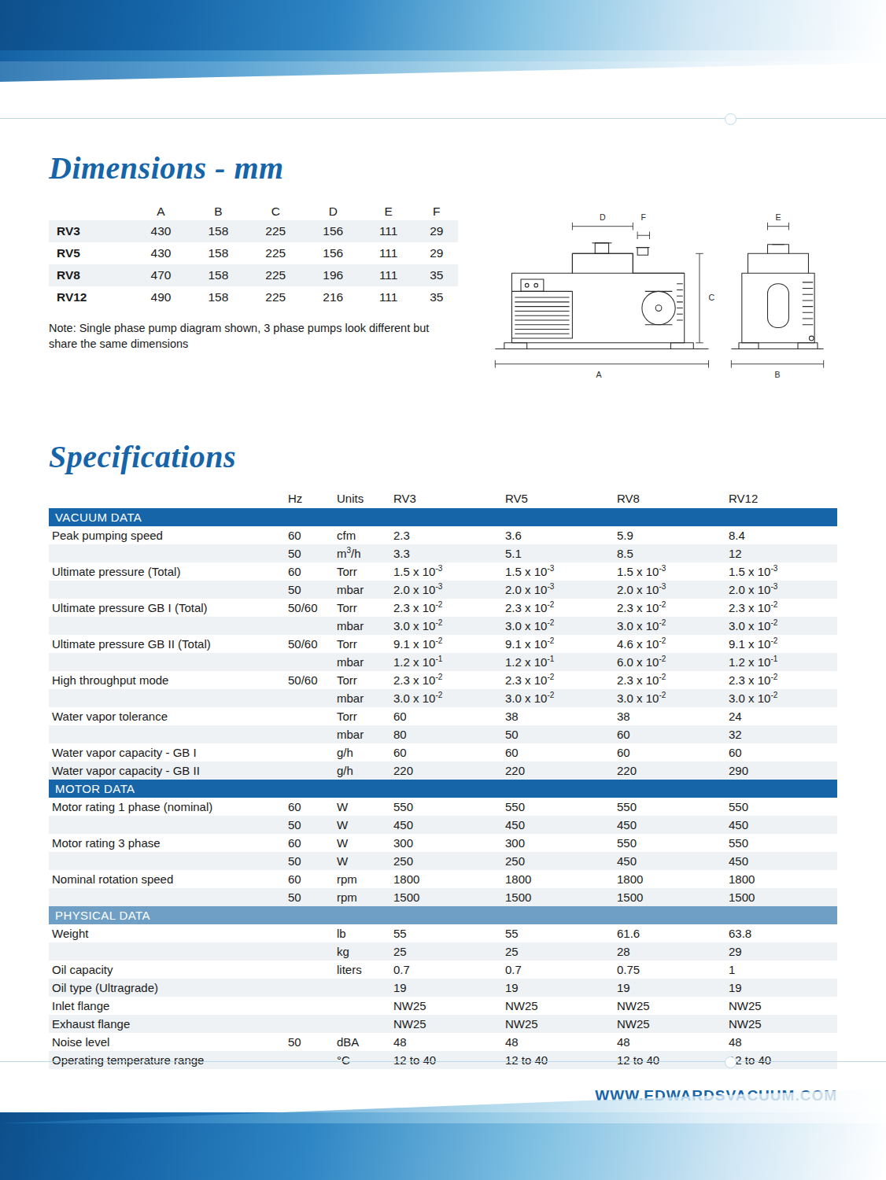Dimensions - mm
| | A | B | C | D | E | F |
| --- | --- | --- | --- | --- | --- | --- |
| RV3 | 430 | 158 | 225 | 156 | 111 | 29 |
| RV5 | 430 | 158 | 225 | 156 | 111 | 29 |
| RV8 | 470 | 158 | 225 | 196 | 111 | 35 |
| RV12 | 490 | 158 | 225 | 216 | 111 | 35 |
Note: Single phase pump diagram shown, 3 phase pumps look different but share the same dimensions
A B C D F E
Specifications
| | Hz | Units | RV3 | RV5 | RV8 | RV12 |
| --- | --- | --- | --- | --- | --- | --- |
| VACUUM DATA |
| Peak pumping speed | 60 | cfm | 2.3 | 3.6 | 5.9 | 8.4 |
| | 50 | m 3 /h | 3.3 | 5.1 | 8.5 | 12 |
| Ultimate pressure (Total) | 60 | Torr | 1.5 x 10 -3 | 1.5 x 10 -3 | 1.5 x 10 -3 | 1.5 x 10 -3 |
| | 50 | mbar | 2.0 x 10 -3 | 2.0 x 10 -3 | 2.0 x 10 -3 | 2.0 x 10 -3 |
| Ultimate pressure GB I (Total) | 50/60 | Torr | 2.3 x 10 -2 | 2.3 x 10 -2 | 2.3 x 10 -2 | 2.3 x 10 -2 |
| | | mbar | 3.0 x 10 -2 | 3.0 x 10 -2 | 3.0 x 10 -2 | 3.0 x 10 -2 |
| Ultimate pressure GB II (Total) | 50/60 | Torr | 9.1 x 10 -2 | 9.1 x 10 -2 | 4.6 x 10 -2 | 9.1 x 10 -2 |
| | | mbar | 1.2 x 10 -1 | 1.2 x 10 -1 | 6.0 x 10 -2 | 1.2 x 10 -1 |
| High throughput mode | 50/60 | Torr | 2.3 x 10 -2 | 2.3 x 10 -2 | 2.3 x 10 -2 | 2.3 x 10 -2 |
| | | mbar | 3.0 x 10 -2 | 3.0 x 10 -2 | 3.0 x 10 -2 | 3.0 x 10 -2 |
| Water vapor tolerance | | Torr | 60 | 38 | 38 | 24 |
| | | mbar | 80 | 50 | 60 | 32 |
| Water vapor capacity - GB I | | g/h | 60 | 60 | 60 | 60 |
| Water vapor capacity - GB II | | g/h | 220 | 220 | 220 | 290 |
| MOTOR DATA |
| Motor rating 1 phase (nominal) | 60 | W | 550 | 550 | 550 | 550 |
| | 50 | W | 450 | 450 | 450 | 450 |
| Motor rating 3 phase | 60 | W | 300 | 300 | 550 | 550 |
| | 50 | W | 250 | 250 | 450 | 450 |
| Nominal rotation speed | 60 | rpm | 1800 | 1800 | 1800 | 1800 |
| | 50 | rpm | 1500 | 1500 | 1500 | 1500 |
| PHYSICAL DATA |
| Weight | | lb | 55 | 55 | 61.6 | 63.8 |
| | | kg | 25 | 25 | 28 | 29 |
| Oil capacity | | liters | 0.7 | 0.7 | 0.75 | 1 |
| Oil type (Ultragrade) | | | 19 | 19 | 19 | 19 |
| Inlet flange | | | NW25 | NW25 | NW25 | NW25 |
| Exhaust flange | | | NW25 | NW25 | NW25 | NW25 |
| Noise level | 50 | dBA | 48 | 48 | 48 | 48 |
| Operating temperature range | | °C | 12 to 40 | 12 to 40 | 12 to 40 | 12 to 40 |
WWW.EDWARDSVACUUM.COM